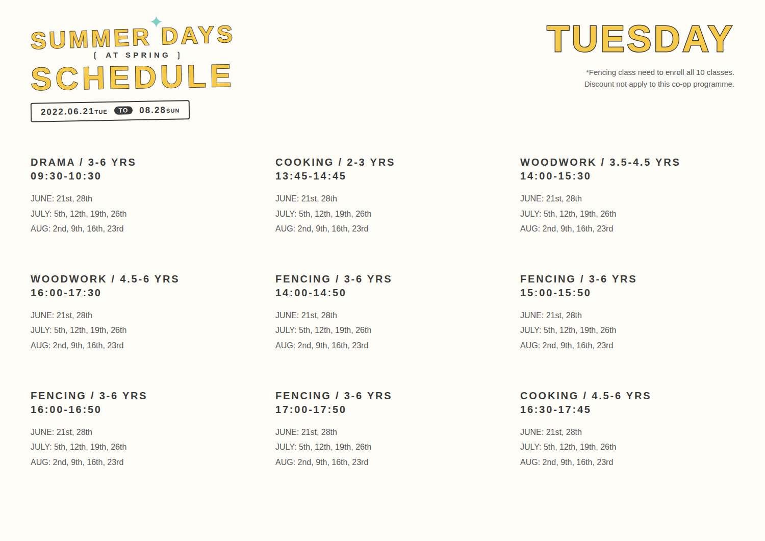✦
SUMMER DAYS AT SPRING SCHEDULE
2022.06.21TUE TO 08.28SUN
TUESDAY
*Fencing class need to enroll all 10 classes.
Discount not apply to this co-op programme.
DRAMA / 3-6 YRS
09:30-10:30
JUNE: 21st, 28th
JULY: 5th, 12th, 19th, 26th
AUG: 2nd, 9th, 16th, 23rd
COOKING / 2-3 YRS
13:45-14:45
JUNE: 21st, 28th
JULY: 5th, 12th, 19th, 26th
AUG: 2nd, 9th, 16th, 23rd
WOODWORK / 3.5-4.5 YRS
14:00-15:30
JUNE: 21st, 28th
JULY: 5th, 12th, 19th, 26th
AUG: 2nd, 9th, 16th, 23rd
WOODWORK / 4.5-6 YRS
16:00-17:30
JUNE: 21st, 28th
JULY: 5th, 12th, 19th, 26th
AUG: 2nd, 9th, 16th, 23rd
FENCING / 3-6 YRS
14:00-14:50
JUNE: 21st, 28th
JULY: 5th, 12th, 19th, 26th
AUG: 2nd, 9th, 16th, 23rd
FENCING / 3-6 YRS
15:00-15:50
JUNE: 21st, 28th
JULY: 5th, 12th, 19th, 26th
AUG: 2nd, 9th, 16th, 23rd
FENCING / 3-6 YRS
16:00-16:50
JUNE: 21st, 28th
JULY: 5th, 12th, 19th, 26th
AUG: 2nd, 9th, 16th, 23rd
FENCING / 3-6 YRS
17:00-17:50
JUNE: 21st, 28th
JULY: 5th, 12th, 19th, 26th
AUG: 2nd, 9th, 16th, 23rd
COOKING / 4.5-6 YRS
16:30-17:45
JUNE: 21st, 28th
JULY: 5th, 12th, 19th, 26th
AUG: 2nd, 9th, 16th, 23rd